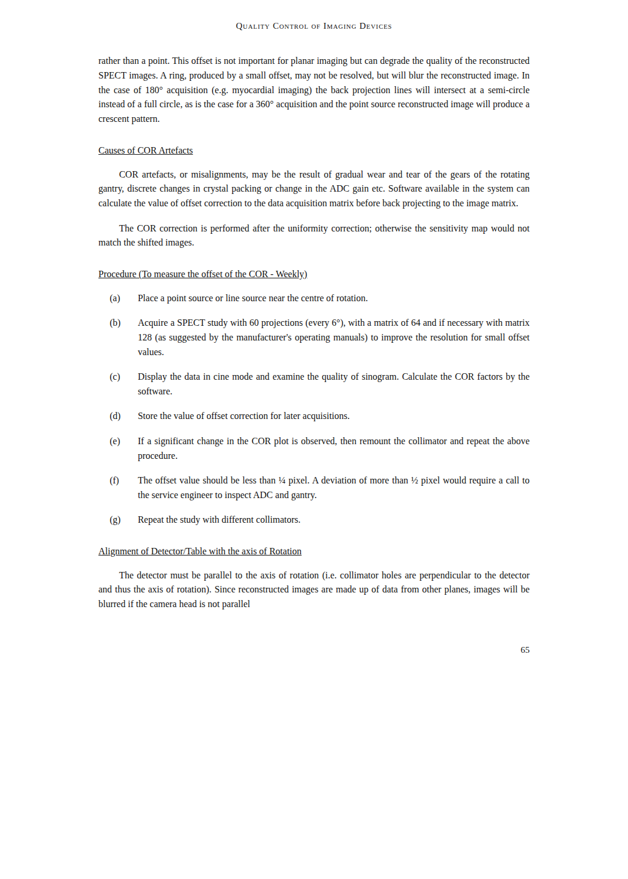Quality Control of Imaging Devices
rather than a point. This offset is not important for planar imaging but can degrade the quality of the reconstructed SPECT images. A ring, produced by a small offset, may not be resolved, but will blur the reconstructed image. In the case of 180° acquisition (e.g. myocardial imaging) the back projection lines will intersect at a semi-circle instead of a full circle, as is the case for a 360° acquisition and the point source reconstructed image will produce a crescent pattern.
Causes of COR Artefacts
COR artefacts, or misalignments, may be the result of gradual wear and tear of the gears of the rotating gantry, discrete changes in crystal packing or change in the ADC gain etc. Software available in the system can calculate the value of offset correction to the data acquisition matrix before back projecting to the image matrix.
The COR correction is performed after the uniformity correction; otherwise the sensitivity map would not match the shifted images.
Procedure (To measure the offset of the COR - Weekly)
Place a point source or line source near the centre of rotation.
Acquire a SPECT study with 60 projections (every 6°), with a matrix of 64 and if necessary with matrix 128 (as suggested by the manufacturer's operating manuals) to improve the resolution for small offset values.
Display the data in cine mode and examine the quality of sinogram. Calculate the COR factors by the software.
Store the value of offset correction for later acquisitions.
If a significant change in the COR plot is observed, then remount the collimator and repeat the above procedure.
The offset value should be less than ¼ pixel. A deviation of more than ½ pixel would require a call to the service engineer to inspect ADC and gantry.
Repeat the study with different collimators.
Alignment of Detector/Table with the axis of Rotation
The detector must be parallel to the axis of rotation (i.e. collimator holes are perpendicular to the detector and thus the axis of rotation). Since reconstructed images are made up of data from other planes, images will be blurred if the camera head is not parallel
65